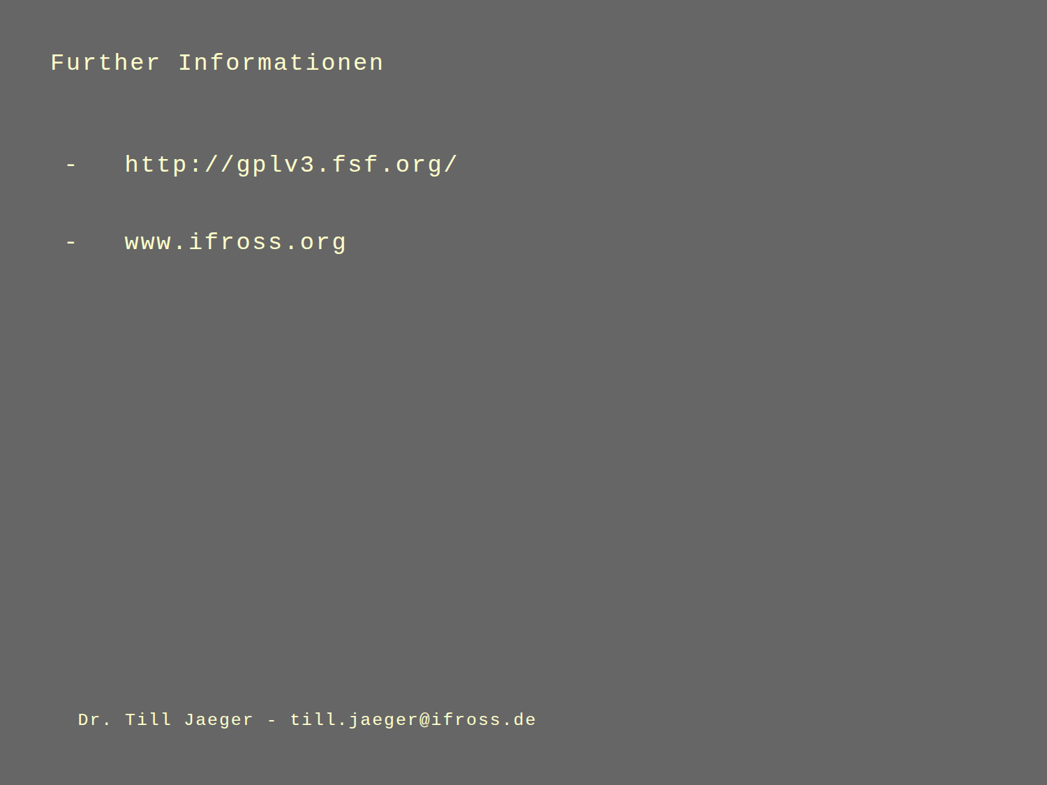Further Informationen
http://gplv3.fsf.org/
www.ifross.org
Dr. Till Jaeger - till.jaeger@ifross.de